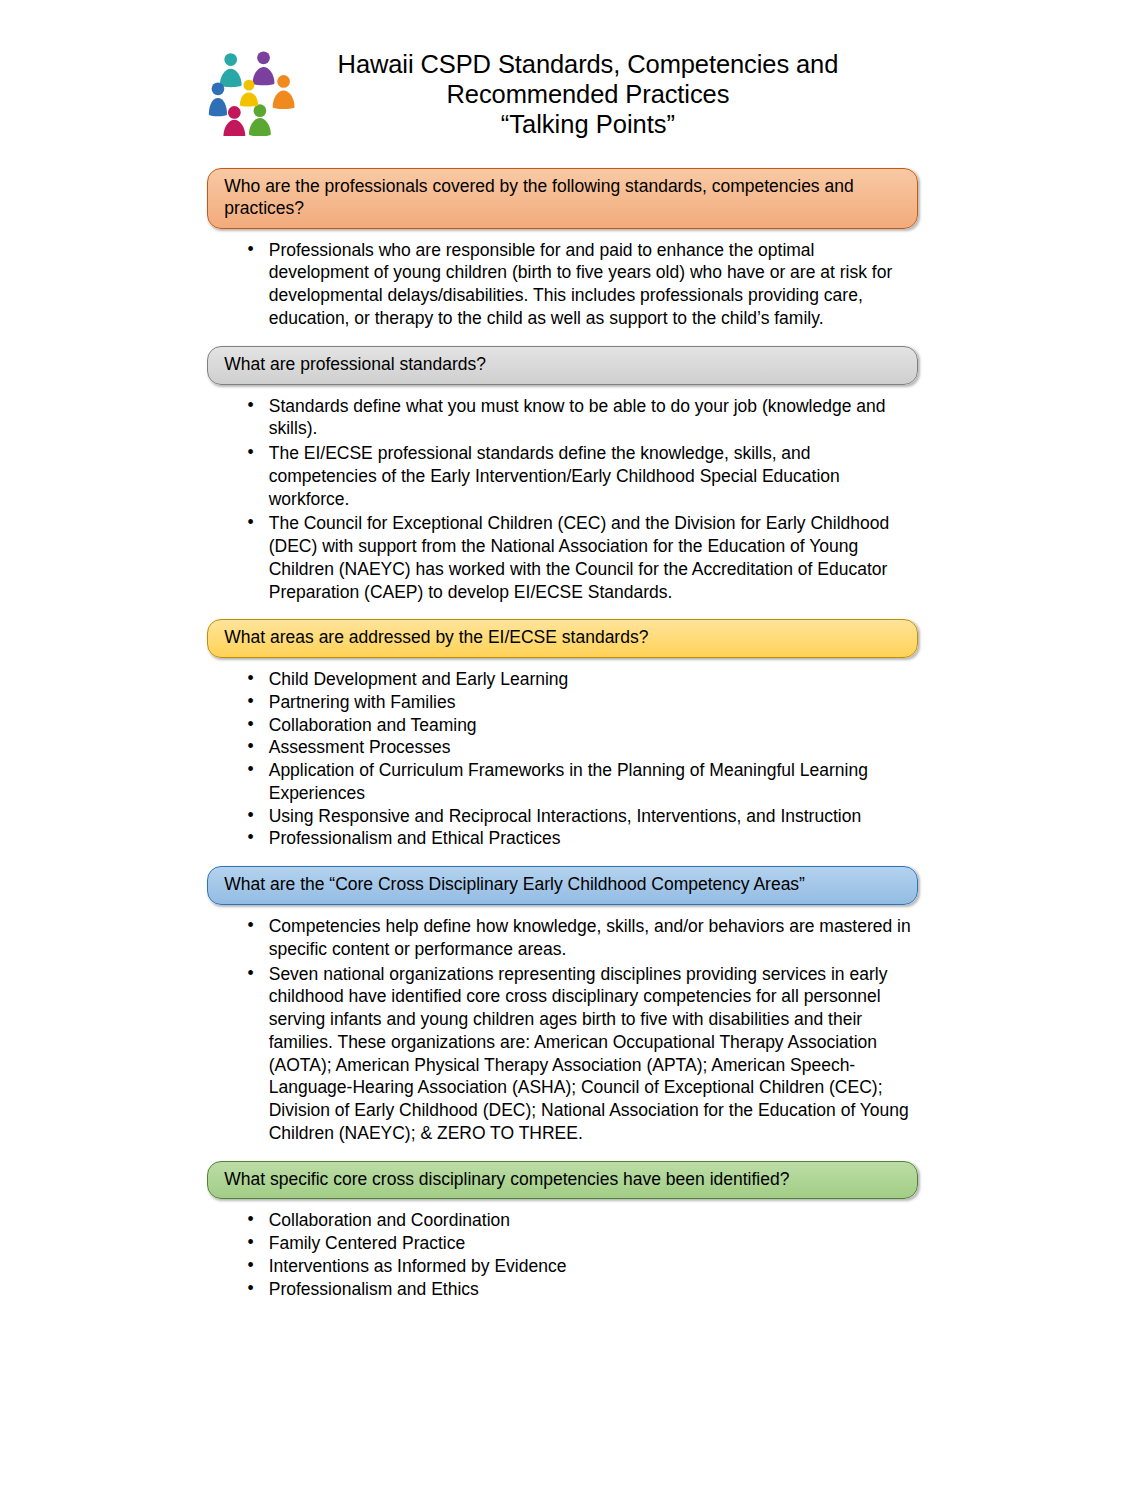Hawaii CSPD Standards, Competencies and Recommended Practices
“Talking Points”
Who are the professionals covered by the following standards, competencies and practices?
Professionals who are responsible for and paid to enhance the optimal development of young children (birth to five years old) who have or are at risk for developmental delays/disabilities. This includes professionals providing care, education, or therapy to the child as well as support to the child’s family.
What are professional standards?
Standards define what you must know to be able to do your job (knowledge and skills).
The EI/ECSE professional standards define the knowledge, skills, and competencies of the Early Intervention/Early Childhood Special Education workforce.
The Council for Exceptional Children (CEC) and the Division for Early Childhood (DEC) with support from the National Association for the Education of Young Children (NAEYC) has worked with the Council for the Accreditation of Educator Preparation (CAEP) to develop EI/ECSE Standards.
What areas are addressed by the EI/ECSE standards?
Child Development and Early Learning
Partnering with Families
Collaboration and Teaming
Assessment Processes
Application of Curriculum Frameworks in the Planning of Meaningful Learning Experiences
Using Responsive and Reciprocal Interactions, Interventions, and Instruction
Professionalism and Ethical Practices
What are the “Core Cross Disciplinary Early Childhood Competency Areas”
Competencies help define how knowledge, skills, and/or behaviors are mastered in specific content or performance areas.
Seven national organizations representing disciplines providing services in early childhood have identified core cross disciplinary competencies for all personnel serving infants and young children ages birth to five with disabilities and their families. These organizations are: American Occupational Therapy Association (AOTA); American Physical Therapy Association (APTA); American Speech-Language-Hearing Association (ASHA); Council of Exceptional Children (CEC); Division of Early Childhood (DEC); National Association for the Education of Young Children (NAEYC); & ZERO TO THREE.
What specific core cross disciplinary competencies have been identified?
Collaboration and Coordination
Family Centered Practice
Interventions as Informed by Evidence
Professionalism and Ethics